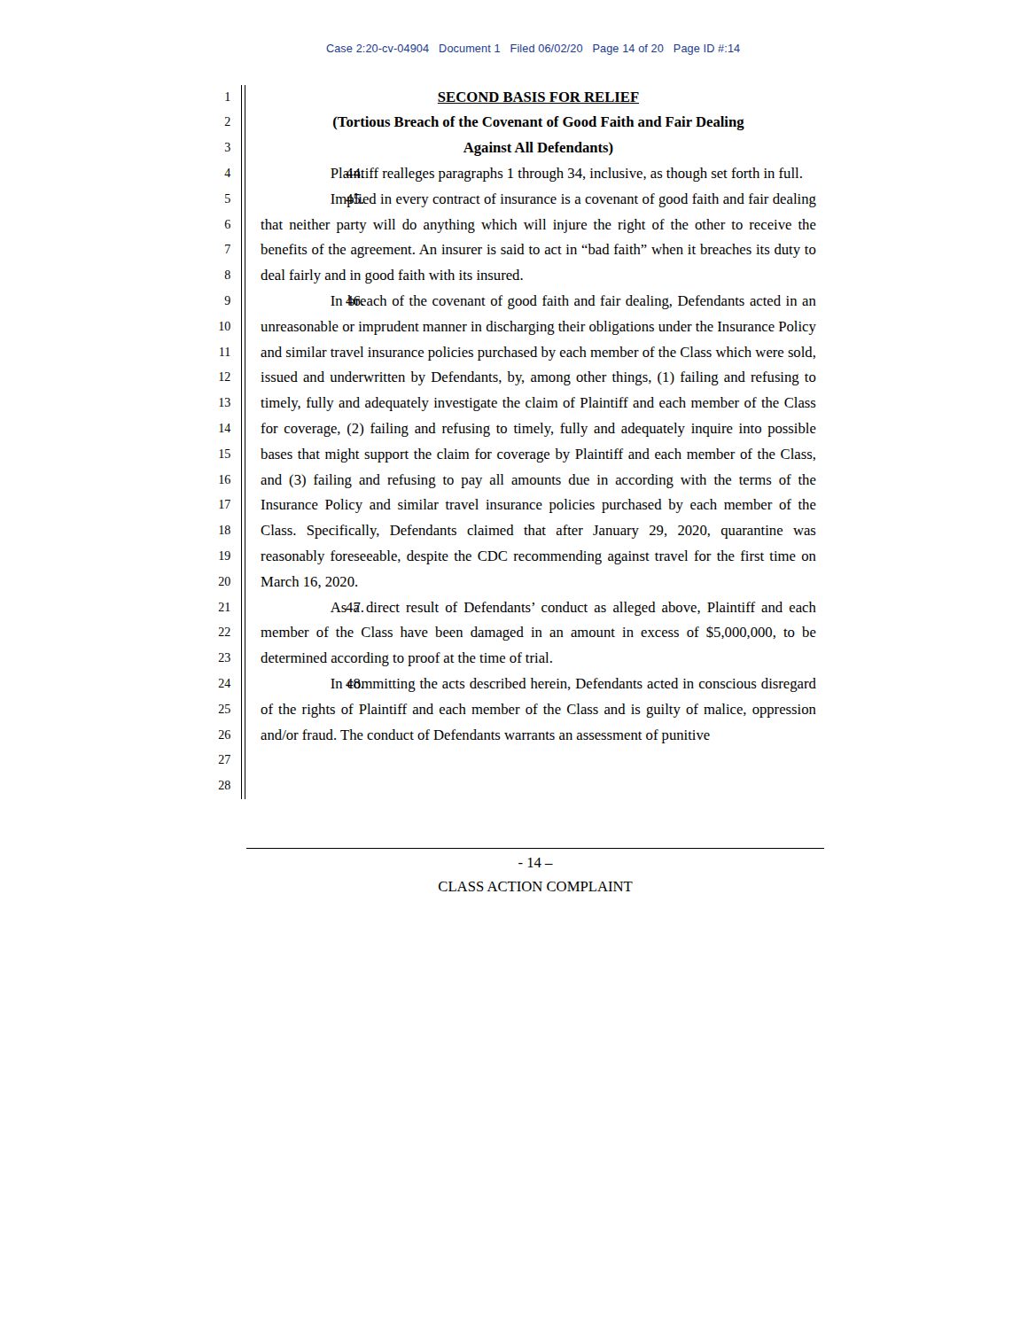Case 2:20-cv-04904 Document 1 Filed 06/02/20 Page 14 of 20 Page ID #:14
1
2
3
4
5
6
7
8
9
10
11
12
13
14
15
16
17
18
19
20
21
22
23
24
25
26
27
28
SECOND BASIS FOR RELIEF
(Tortious Breach of the Covenant of Good Faith and Fair Dealing
Against All Defendants)
44. Plaintiff realleges paragraphs 1 through 34, inclusive, as though set forth in full.
45. Implied in every contract of insurance is a covenant of good faith and fair dealing that neither party will do anything which will injure the right of the other to receive the benefits of the agreement. An insurer is said to act in “bad faith” when it breaches its duty to deal fairly and in good faith with its insured.
46. In breach of the covenant of good faith and fair dealing, Defendants acted in an unreasonable or imprudent manner in discharging their obligations under the Insurance Policy and similar travel insurance policies purchased by each member of the Class which were sold, issued and underwritten by Defendants, by, among other things, (1) failing and refusing to timely, fully and adequately investigate the claim of Plaintiff and each member of the Class for coverage, (2) failing and refusing to timely, fully and adequately inquire into possible bases that might support the claim for coverage by Plaintiff and each member of the Class, and (3) failing and refusing to pay all amounts due in according with the terms of the Insurance Policy and similar travel insurance policies purchased by each member of the Class. Specifically, Defendants claimed that after January 29, 2020, quarantine was reasonably foreseeable, despite the CDC recommending against travel for the first time on March 16, 2020.
47. As a direct result of Defendants’ conduct as alleged above, Plaintiff and each member of the Class have been damaged in an amount in excess of $5,000,000, to be determined according to proof at the time of trial.
48. In committing the acts described herein, Defendants acted in conscious disregard of the rights of Plaintiff and each member of the Class and is guilty of malice, oppression and/or fraud. The conduct of Defendants warrants an assessment of punitive
- 14 –
CLASS ACTION COMPLAINT